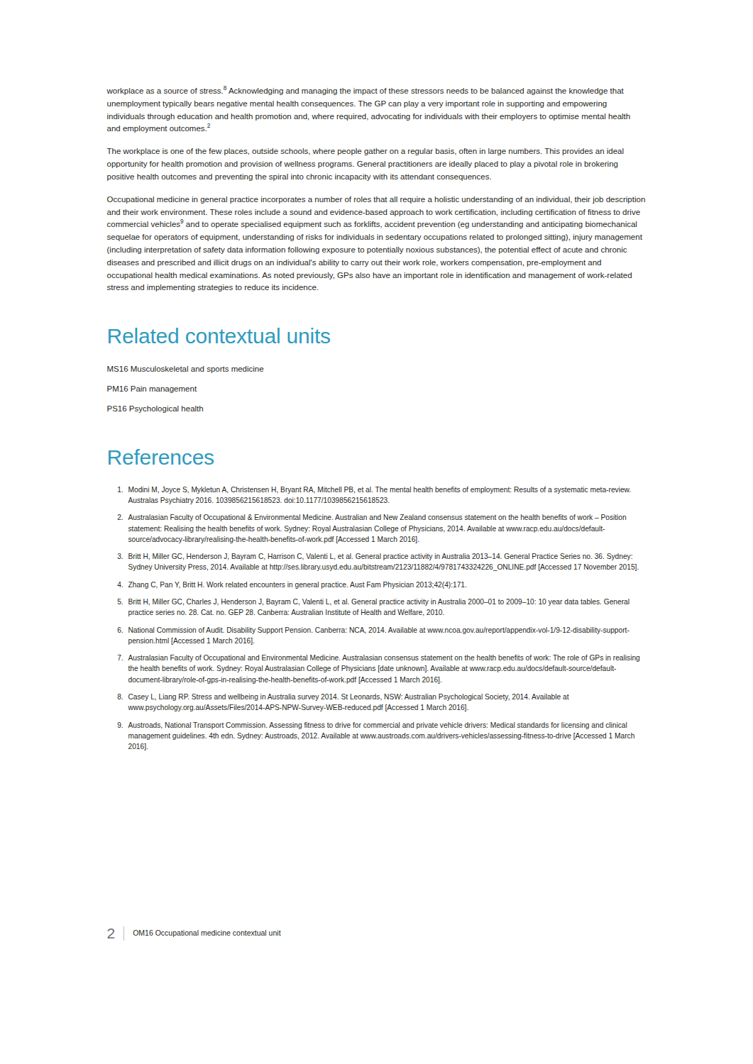workplace as a source of stress.8 Acknowledging and managing the impact of these stressors needs to be balanced against the knowledge that unemployment typically bears negative mental health consequences. The GP can play a very important role in supporting and empowering individuals through education and health promotion and, where required, advocating for individuals with their employers to optimise mental health and employment outcomes.2
The workplace is one of the few places, outside schools, where people gather on a regular basis, often in large numbers. This provides an ideal opportunity for health promotion and provision of wellness programs. General practitioners are ideally placed to play a pivotal role in brokering positive health outcomes and preventing the spiral into chronic incapacity with its attendant consequences.
Occupational medicine in general practice incorporates a number of roles that all require a holistic understanding of an individual, their job description and their work environment. These roles include a sound and evidence-based approach to work certification, including certification of fitness to drive commercial vehicles9 and to operate specialised equipment such as forklifts, accident prevention (eg understanding and anticipating biomechanical sequelae for operators of equipment, understanding of risks for individuals in sedentary occupations related to prolonged sitting), injury management (including interpretation of safety data information following exposure to potentially noxious substances), the potential effect of acute and chronic diseases and prescribed and illicit drugs on an individual's ability to carry out their work role, workers compensation, pre-employment and occupational health medical examinations. As noted previously, GPs also have an important role in identification and management of work-related stress and implementing strategies to reduce its incidence.
Related contextual units
MS16 Musculoskeletal and sports medicine
PM16 Pain management
PS16 Psychological health
References
Modini M, Joyce S, Mykletun A, Christensen H, Bryant RA, Mitchell PB, et al. The mental health benefits of employment: Results of a systematic meta-review. Australas Psychiatry 2016. 1039856215618523. doi:10.1177/1039856215618523.
Australasian Faculty of Occupational & Environmental Medicine. Australian and New Zealand consensus statement on the health benefits of work – Position statement: Realising the health benefits of work. Sydney: Royal Australasian College of Physicians, 2014. Available at www.racp.edu.au/docs/default-source/advocacy-library/realising-the-health-benefits-of-work.pdf [Accessed 1 March 2016].
Britt H, Miller GC, Henderson J, Bayram C, Harrison C, Valenti L, et al. General practice activity in Australia 2013–14. General Practice Series no. 36. Sydney: Sydney University Press, 2014. Available at http://ses.library.usyd.edu.au/bitstream/2123/11882/4/9781743324226_ONLINE.pdf [Accessed 17 November 2015].
Zhang C, Pan Y, Britt H. Work related encounters in general practice. Aust Fam Physician 2013;42(4):171.
Britt H, Miller GC, Charles J, Henderson J, Bayram C, Valenti L, et al. General practice activity in Australia 2000–01 to 2009–10: 10 year data tables. General practice series no. 28. Cat. no. GEP 28. Canberra: Australian Institute of Health and Welfare, 2010.
National Commission of Audit. Disability Support Pension. Canberra: NCA, 2014. Available at www.ncoa.gov.au/report/appendix-vol-1/9-12-disability-support-pension.html [Accessed 1 March 2016].
Australasian Faculty of Occupational and Environmental Medicine. Australasian consensus statement on the health benefits of work: The role of GPs in realising the health benefits of work. Sydney: Royal Australasian College of Physicians [date unknown]. Available at www.racp.edu.au/docs/default-source/default-document-library/role-of-gps-in-realising-the-health-benefits-of-work.pdf [Accessed 1 March 2016].
Casey L, Liang RP. Stress and wellbeing in Australia survey 2014. St Leonards, NSW: Australian Psychological Society, 2014. Available at www.psychology.org.au/Assets/Files/2014-APS-NPW-Survey-WEB-reduced.pdf [Accessed 1 March 2016].
Austroads, National Transport Commission. Assessing fitness to drive for commercial and private vehicle drivers: Medical standards for licensing and clinical management guidelines. 4th edn. Sydney: Austroads, 2012. Available at www.austroads.com.au/drivers-vehicles/assessing-fitness-to-drive [Accessed 1 March 2016].
2 OM16 Occupational medicine contextual unit